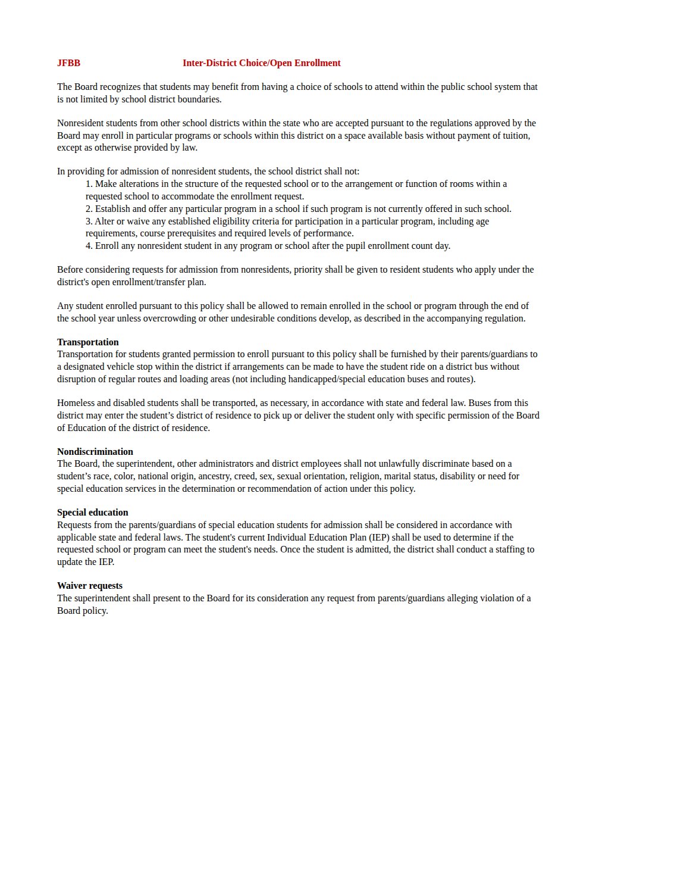JFBBInter-District Choice/Open Enrollment
The Board recognizes that students may benefit from having a choice of schools to attend within the public school system that is not limited by school district boundaries.
Nonresident students from other school districts within the state who are accepted pursuant to the regulations approved by the Board may enroll in particular programs or schools within this district on a space available basis without payment of tuition, except as otherwise provided by law.
In providing for admission of nonresident students, the school district shall not:
1. Make alterations in the structure of the requested school or to the arrangement or function of rooms within a requested school to accommodate the enrollment request.
2. Establish and offer any particular program in a school if such program is not currently offered in such school.
3. Alter or waive any established eligibility criteria for participation in a particular program, including age requirements, course prerequisites and required levels of performance.
4. Enroll any nonresident student in any program or school after the pupil enrollment count day.
Before considering requests for admission from nonresidents, priority shall be given to resident students who apply under the district's open enrollment/transfer plan.
Any student enrolled pursuant to this policy shall be allowed to remain enrolled in the school or program through the end of the school year unless overcrowding or other undesirable conditions develop, as described in the accompanying regulation.
Transportation
Transportation for students granted permission to enroll pursuant to this policy shall be furnished by their parents/guardians to a designated vehicle stop within the district if arrangements can be made to have the student ride on a district bus without disruption of regular routes and loading areas (not including handicapped/special education buses and routes).
Homeless and disabled students shall be transported, as necessary, in accordance with state and federal law. Buses from this district may enter the student’s district of residence to pick up or deliver the student only with specific permission of the Board of Education of the district of residence.
Nondiscrimination
The Board, the superintendent, other administrators and district employees shall not unlawfully discriminate based on a student’s race, color, national origin, ancestry, creed, sex, sexual orientation, religion, marital status, disability or need for special education services in the determination or recommendation of action under this policy.
Special education
Requests from the parents/guardians of special education students for admission shall be considered in accordance with applicable state and federal laws. The student's current Individual Education Plan (IEP) shall be used to determine if the requested school or program can meet the student's needs. Once the student is admitted, the district shall conduct a staffing to update the IEP.
Waiver requests
The superintendent shall present to the Board for its consideration any request from parents/guardians alleging violation of a Board policy.